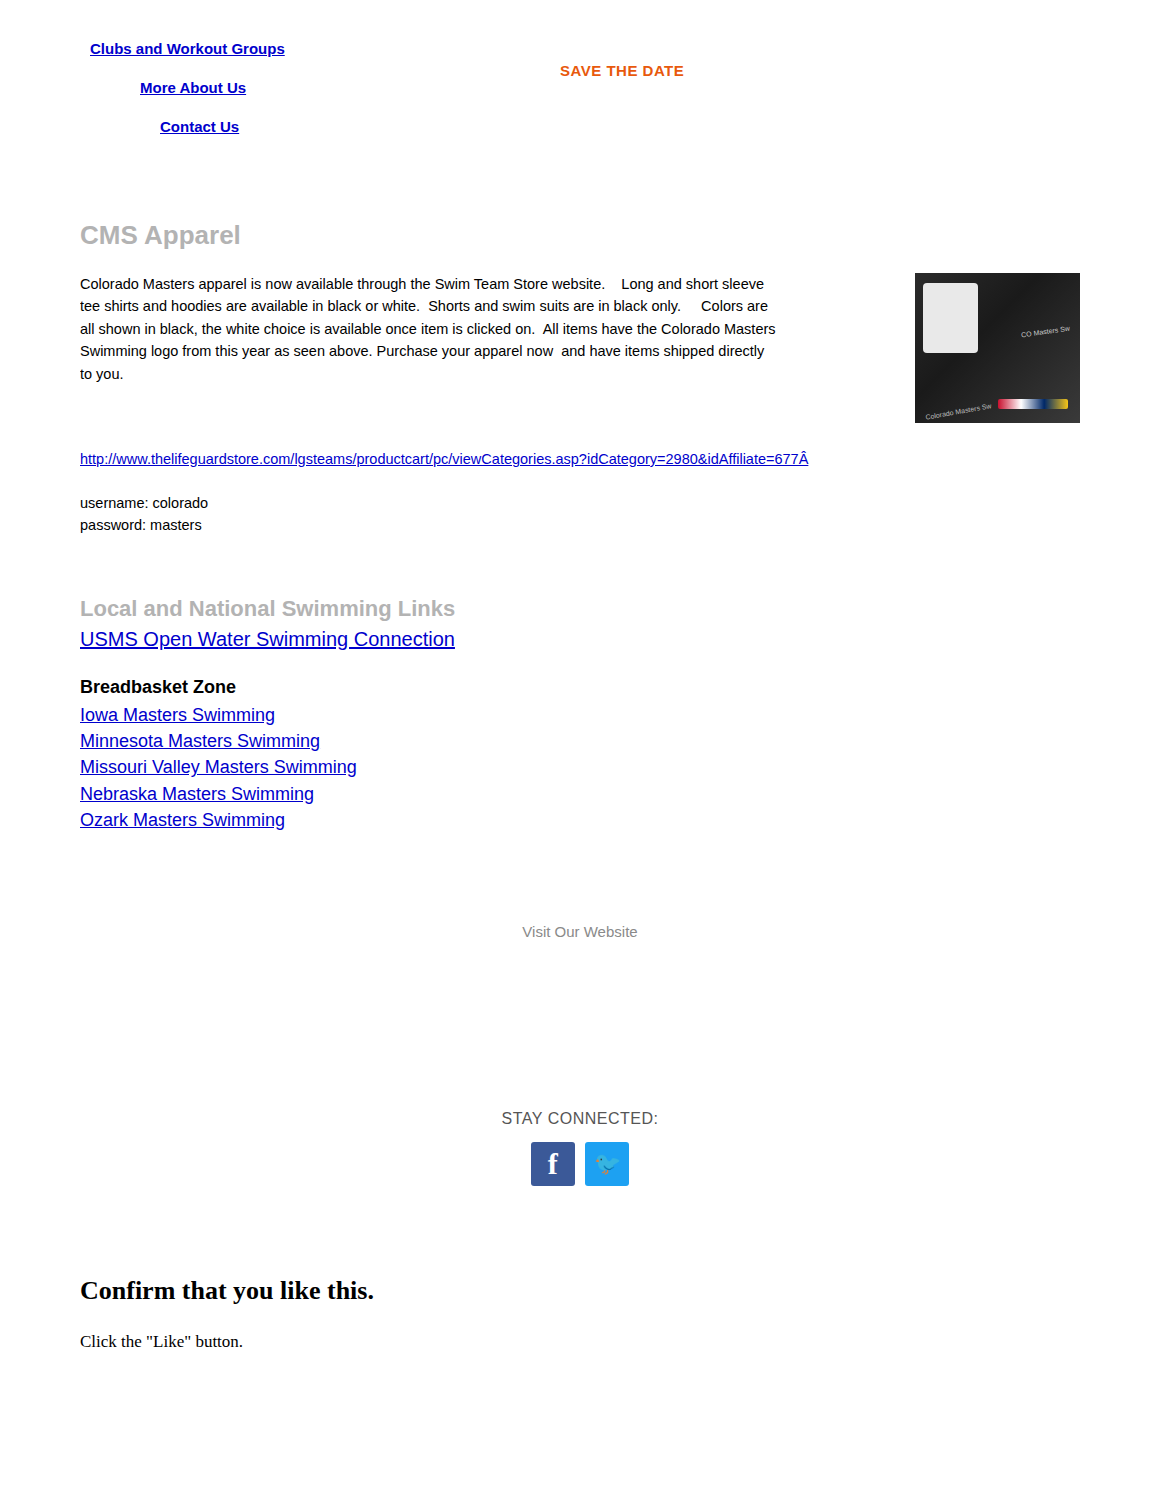Clubs and Workout Groups More About Us Contact Us
SAVE THE DATE
CMS Apparel
CO Masters Sw Colorado Masters Sw
Colorado Masters apparel is now available through the Swim Team Store website. Long and short sleeve tee shirts and hoodies are available in black or white. Shorts and swim suits are in black only. Colors are all shown in black, the white choice is available once item is clicked on. All items have the Colorado Masters Swimming logo from this year as seen above. Purchase your apparel now and have items shipped directly to you.
http://www.thelifeguardstore.com/lgsteams/productcart/pc/viewCategories.asp?idCategory=2980&idAffiliate=677Â
username: colorado
password: masters
Local and National Swimming Links
USMS Open Water Swimming Connection
Breadbasket Zone
Iowa Masters Swimming Minnesota Masters Swimming Missouri Valley Masters Swimming Nebraska Masters Swimming Ozark Masters Swimming
Visit Our Website
STAY CONNECTED:
Confirm that you like this.
Click the "Like" button.